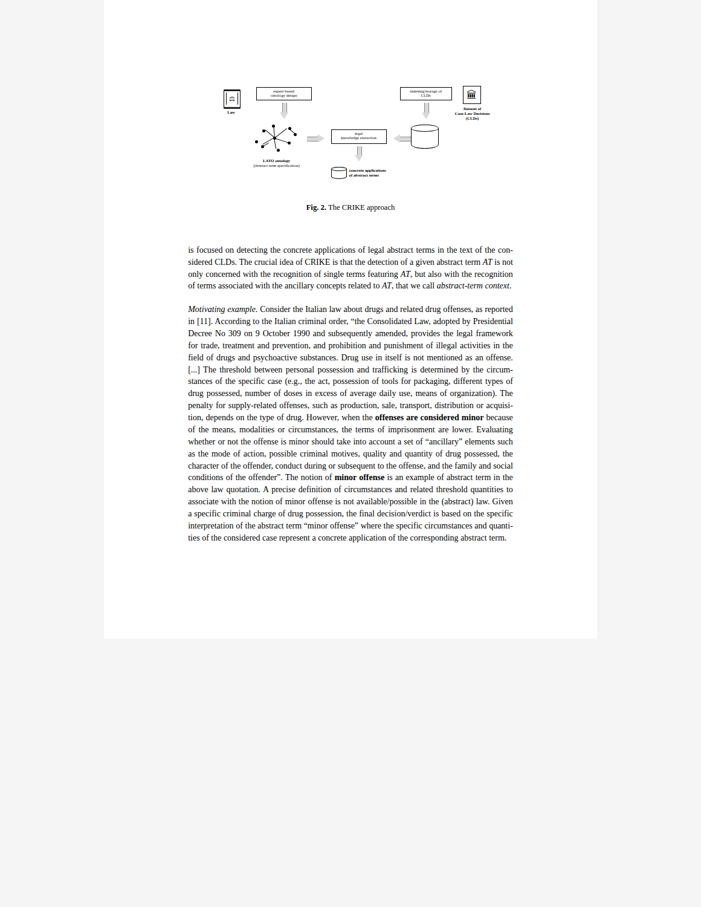Law
expert-based
ontology design
LATO ontology
(abstract term specification)
legal
knowledge extraction
indexing/storage of
CLDs
Dataset of
Case-Law Decisions
(CLDs)
concrete applications
of abstract terms
Fig. 2. The CRIKE approach
is focused on detecting the concrete applications of legal abstract terms in the text of the considered CLDs. The crucial idea of CRIKE is that the detection of a given abstract term AT is not only concerned with the recognition of single terms featuring AT, but also with the recognition of terms associated with the ancillary concepts related to AT, that we call abstract-term context.
Motivating example. Consider the Italian law about drugs and related drug offenses, as reported in [11]. According to the Italian criminal order, “the Consolidated Law, adopted by Presidential Decree No 309 on 9 October 1990 and subsequently amended, provides the legal framework for trade, treatment and prevention, and prohibition and punishment of illegal activities in the field of drugs and psychoactive substances. Drug use in itself is not mentioned as an offense. [...] The threshold between personal possession and trafficking is determined by the circumstances of the specific case (e.g., the act, possession of tools for packaging, different types of drug possessed, number of doses in excess of average daily use, means of organization). The penalty for supply-related offenses, such as production, sale, transport, distribution or acquisition, depends on the type of drug. However, when the offenses are considered minor because of the means, modalities or circumstances, the terms of imprisonment are lower. Evaluating whether or not the offense is minor should take into account a set of “ancillary” elements such as the mode of action, possible criminal motives, quality and quantity of drug possessed, the character of the offender, conduct during or subsequent to the offense, and the family and social conditions of the offender”. The notion of minor offense is an example of abstract term in the above law quotation. A precise definition of circumstances and related threshold quantities to associate with the notion of minor offense is not available/possible in the (abstract) law. Given a specific criminal charge of drug possession, the final decision/verdict is based on the specific interpretation of the abstract term “minor offense” where the specific circumstances and quantities of the considered case represent a concrete application of the corresponding abstract term.